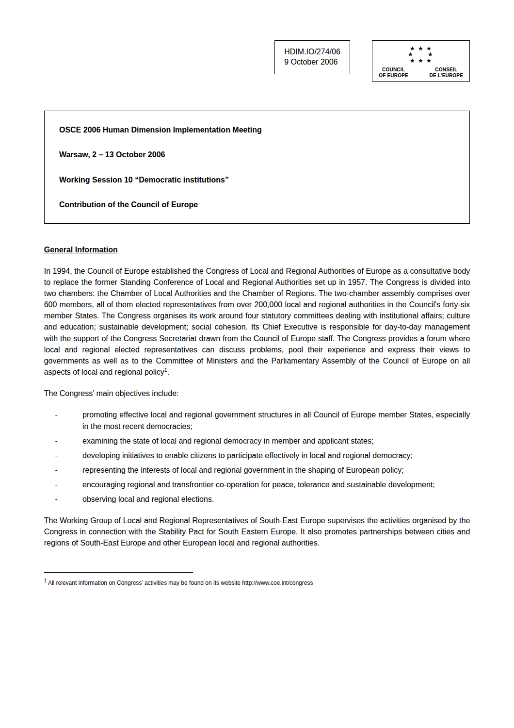HDIM.IO/274/06
9 October 2006
★ ★ ★ ★ ★ ★ ★ ★
COUNCIL
OF EUROPE CONSEIL
DE L'EUROPE
OSCE 2006 Human Dimension Implementation Meeting
Warsaw, 2 – 13 October 2006
Working Session 10 “Democratic institutions”
Contribution of the Council of Europe
General Information
In 1994, the Council of Europe established the Congress of Local and Regional Authorities of Europe as a consultative body to replace the former Standing Conference of Local and Regional Authorities set up in 1957. The Congress is divided into two chambers: the Chamber of Local Authorities and the Chamber of Regions. The two-chamber assembly comprises over 600 members, all of them elected representatives from over 200,000 local and regional authorities in the Council's forty-six member States. The Congress organises its work around four statutory committees dealing with institutional affairs; culture and education; sustainable development; social cohesion. Its Chief Executive is responsible for day-to-day management with the support of the Congress Secretariat drawn from the Council of Europe staff. The Congress provides a forum where local and regional elected representatives can discuss problems, pool their experience and express their views to governments as well as to the Committee of Ministers and the Parliamentary Assembly of the Council of Europe on all aspects of local and regional policy1.
The Congress’ main objectives include:
promoting effective local and regional government structures in all Council of Europe member States, especially in the most recent democracies;
examining the state of local and regional democracy in member and applicant states;
developing initiatives to enable citizens to participate effectively in local and regional democracy;
representing the interests of local and regional government in the shaping of European policy;
encouraging regional and transfrontier co-operation for peace, tolerance and sustainable development;
observing local and regional elections.
The Working Group of Local and Regional Representatives of South-East Europe supervises the activities organised by the Congress in connection with the Stability Pact for South Eastern Europe. It also promotes partnerships between cities and regions of South-East Europe and other European local and regional authorities.
1 All relevant information on Congress’ activities may be found on its website http://www.coe.int/congress